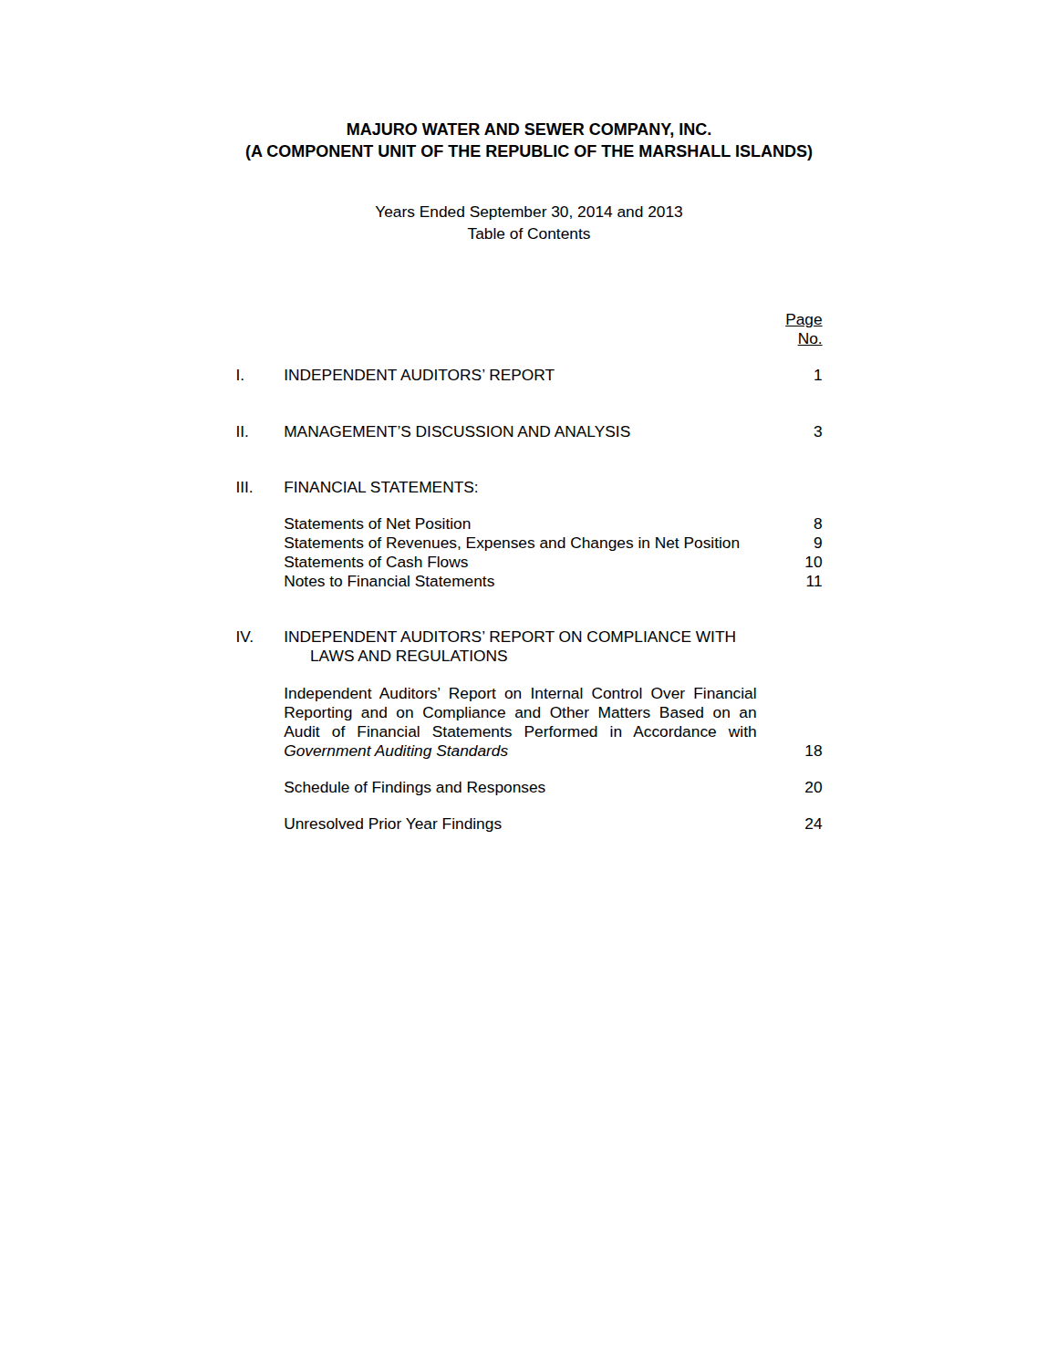MAJURO WATER AND SEWER COMPANY, INC.
(A COMPONENT UNIT OF THE REPUBLIC OF THE MARSHALL ISLANDS)
Years Ended September 30, 2014 and 2013
Table of Contents
| | | Page No. |
| I. | INDEPENDENT AUDITORS’ REPORT | 1 |
| II. | MANAGEMENT’S DISCUSSION AND ANALYSIS | 3 |
| III. | FINANCIAL STATEMENTS: | |
| | Statements of Net Position | 8 |
| | Statements of Revenues, Expenses and Changes in Net Position | 9 |
| | Statements of Cash Flows | 10 |
| | Notes to Financial Statements | 11 |
| IV. | INDEPENDENT AUDITORS’ REPORT ON COMPLIANCE WITH LAWS AND REGULATIONS | |
| | Independent Auditors’ Report on Internal Control Over Financial Reporting and on Compliance and Other Matters Based on an Audit of Financial Statements Performed in Accordance with Government Auditing Standards | 18 |
| | Schedule of Findings and Responses | 20 |
| | Unresolved Prior Year Findings | 24 |